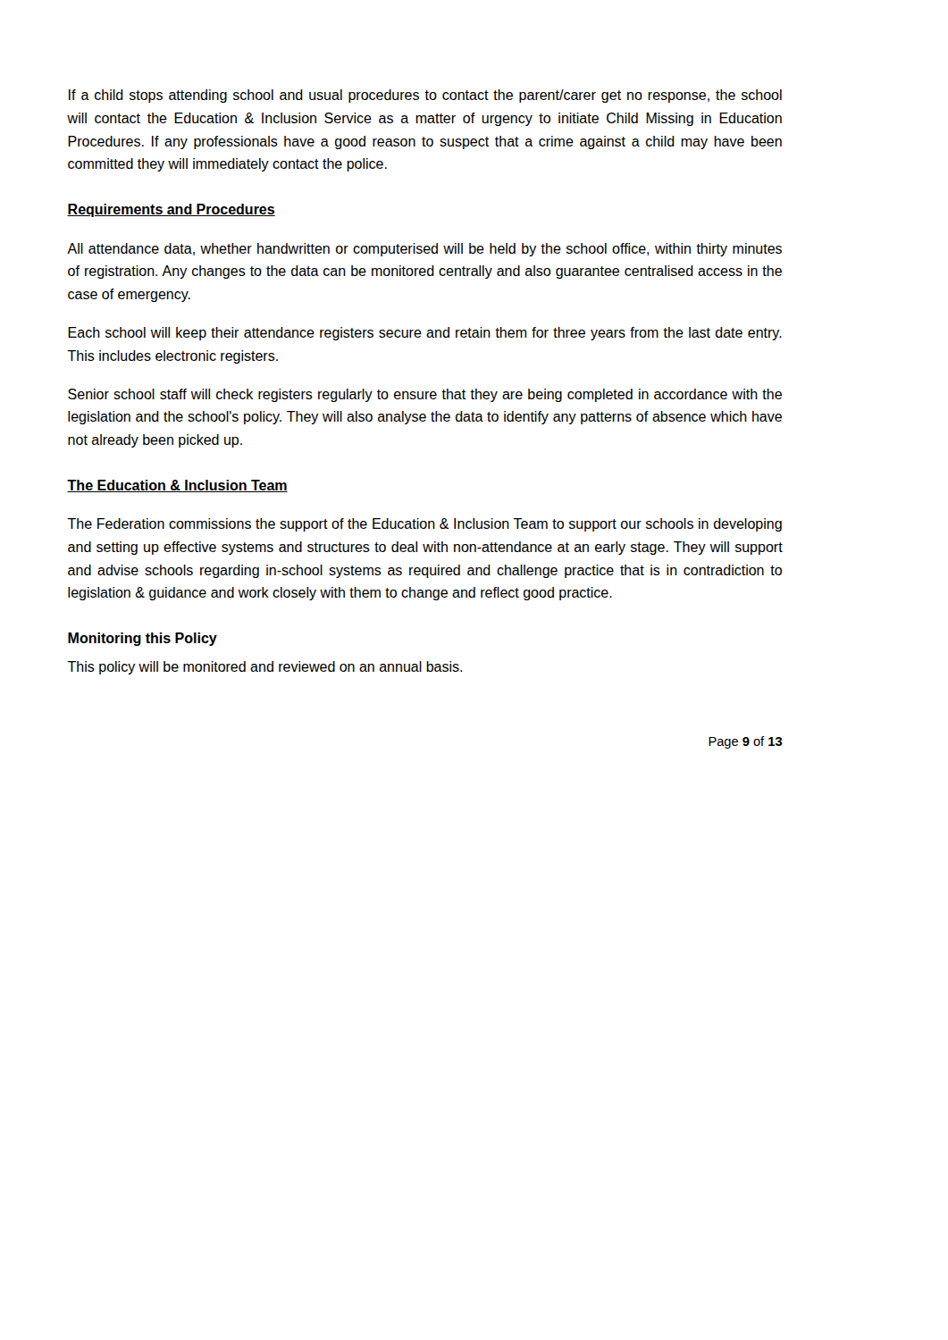If a child stops attending school and usual procedures to contact the parent/carer get no response, the school will contact the Education & Inclusion Service as a matter of urgency to initiate Child Missing in Education Procedures. If any professionals have a good reason to suspect that a crime against a child may have been committed they will immediately contact the police.
Requirements and Procedures
All attendance data, whether handwritten or computerised will be held by the school office, within thirty minutes of registration. Any changes to the data can be monitored centrally and also guarantee centralised access in the case of emergency.
Each school will keep their attendance registers secure and retain them for three years from the last date entry. This includes electronic registers.
Senior school staff will check registers regularly to ensure that they are being completed in accordance with the legislation and the school's policy. They will also analyse the data to identify any patterns of absence which have not already been picked up.
The Education & Inclusion Team
The Federation commissions the support of the Education & Inclusion Team to support our schools in developing and setting up effective systems and structures to deal with non-attendance at an early stage. They will support and advise schools regarding in-school systems as required and challenge practice that is in contradiction to legislation & guidance and work closely with them to change and reflect good practice.
Monitoring this Policy
This policy will be monitored and reviewed on an annual basis.
Page 9 of 13